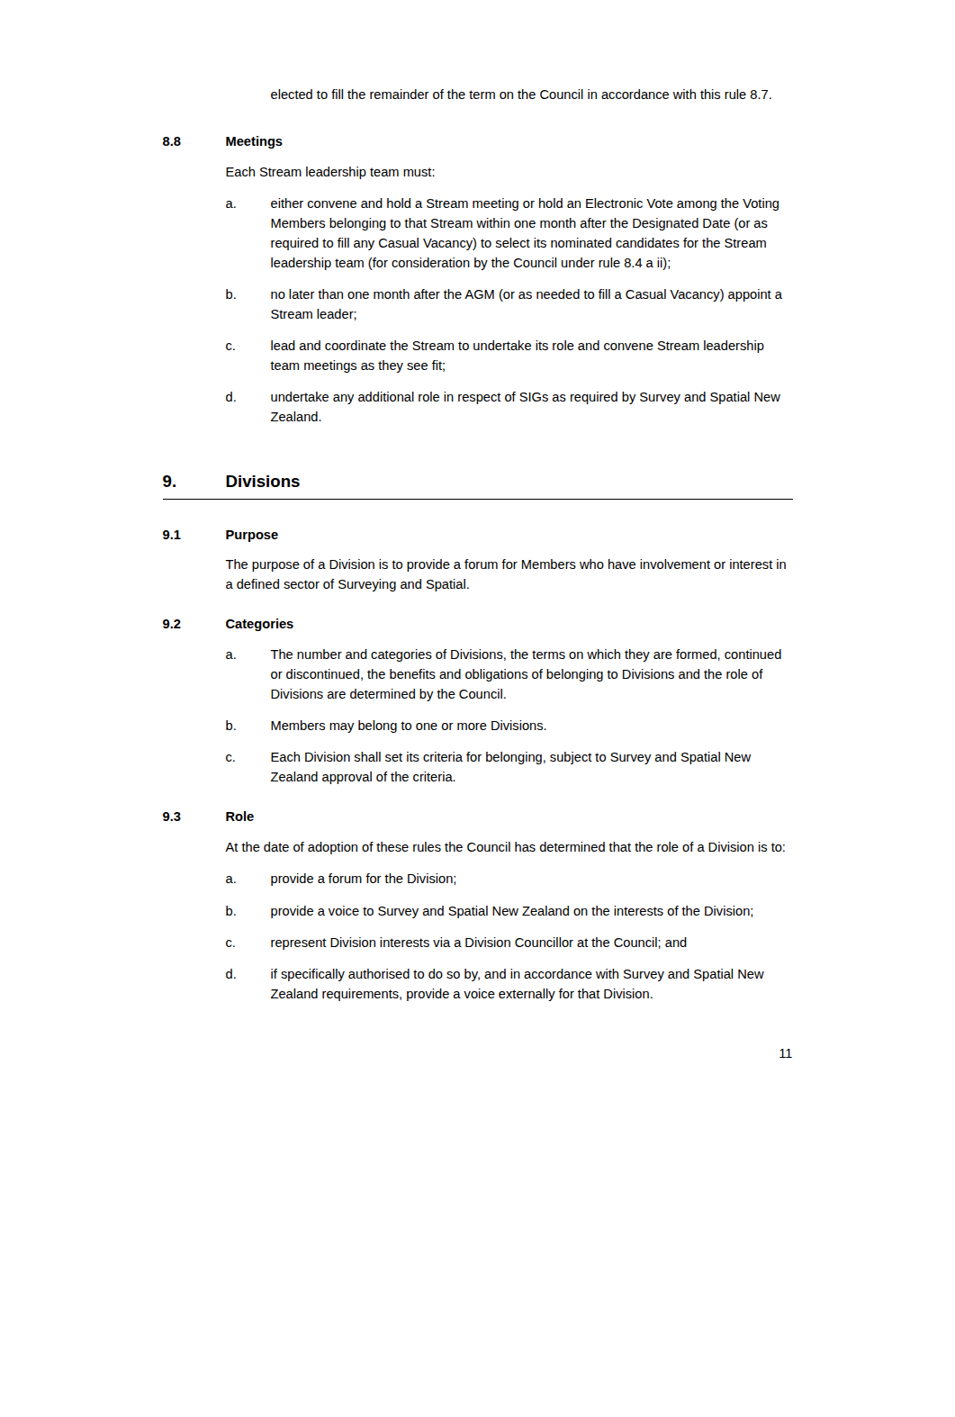elected to fill the remainder of the term on the Council in accordance with this rule 8.7.
8.8 Meetings
Each Stream leadership team must:
a. either convene and hold a Stream meeting or hold an Electronic Vote among the Voting Members belonging to that Stream within one month after the Designated Date (or as required to fill any Casual Vacancy) to select its nominated candidates for the Stream leadership team (for consideration by the Council under rule 8.4 a ii);
b. no later than one month after the AGM (or as needed to fill a Casual Vacancy) appoint a Stream leader;
c. lead and coordinate the Stream to undertake its role and convene Stream leadership team meetings as they see fit;
d. undertake any additional role in respect of SIGs as required by Survey and Spatial New Zealand.
9. Divisions
9.1 Purpose
The purpose of a Division is to provide a forum for Members who have involvement or interest in a defined sector of Surveying and Spatial.
9.2 Categories
a. The number and categories of Divisions, the terms on which they are formed, continued or discontinued, the benefits and obligations of belonging to Divisions and the role of Divisions are determined by the Council.
b. Members may belong to one or more Divisions.
c. Each Division shall set its criteria for belonging, subject to Survey and Spatial New Zealand approval of the criteria.
9.3 Role
At the date of adoption of these rules the Council has determined that the role of a Division is to:
a. provide a forum for the Division;
b. provide a voice to Survey and Spatial New Zealand on the interests of the Division;
c. represent Division interests via a Division Councillor at the Council; and
d. if specifically authorised to do so by, and in accordance with Survey and Spatial New Zealand requirements, provide a voice externally for that Division.
11